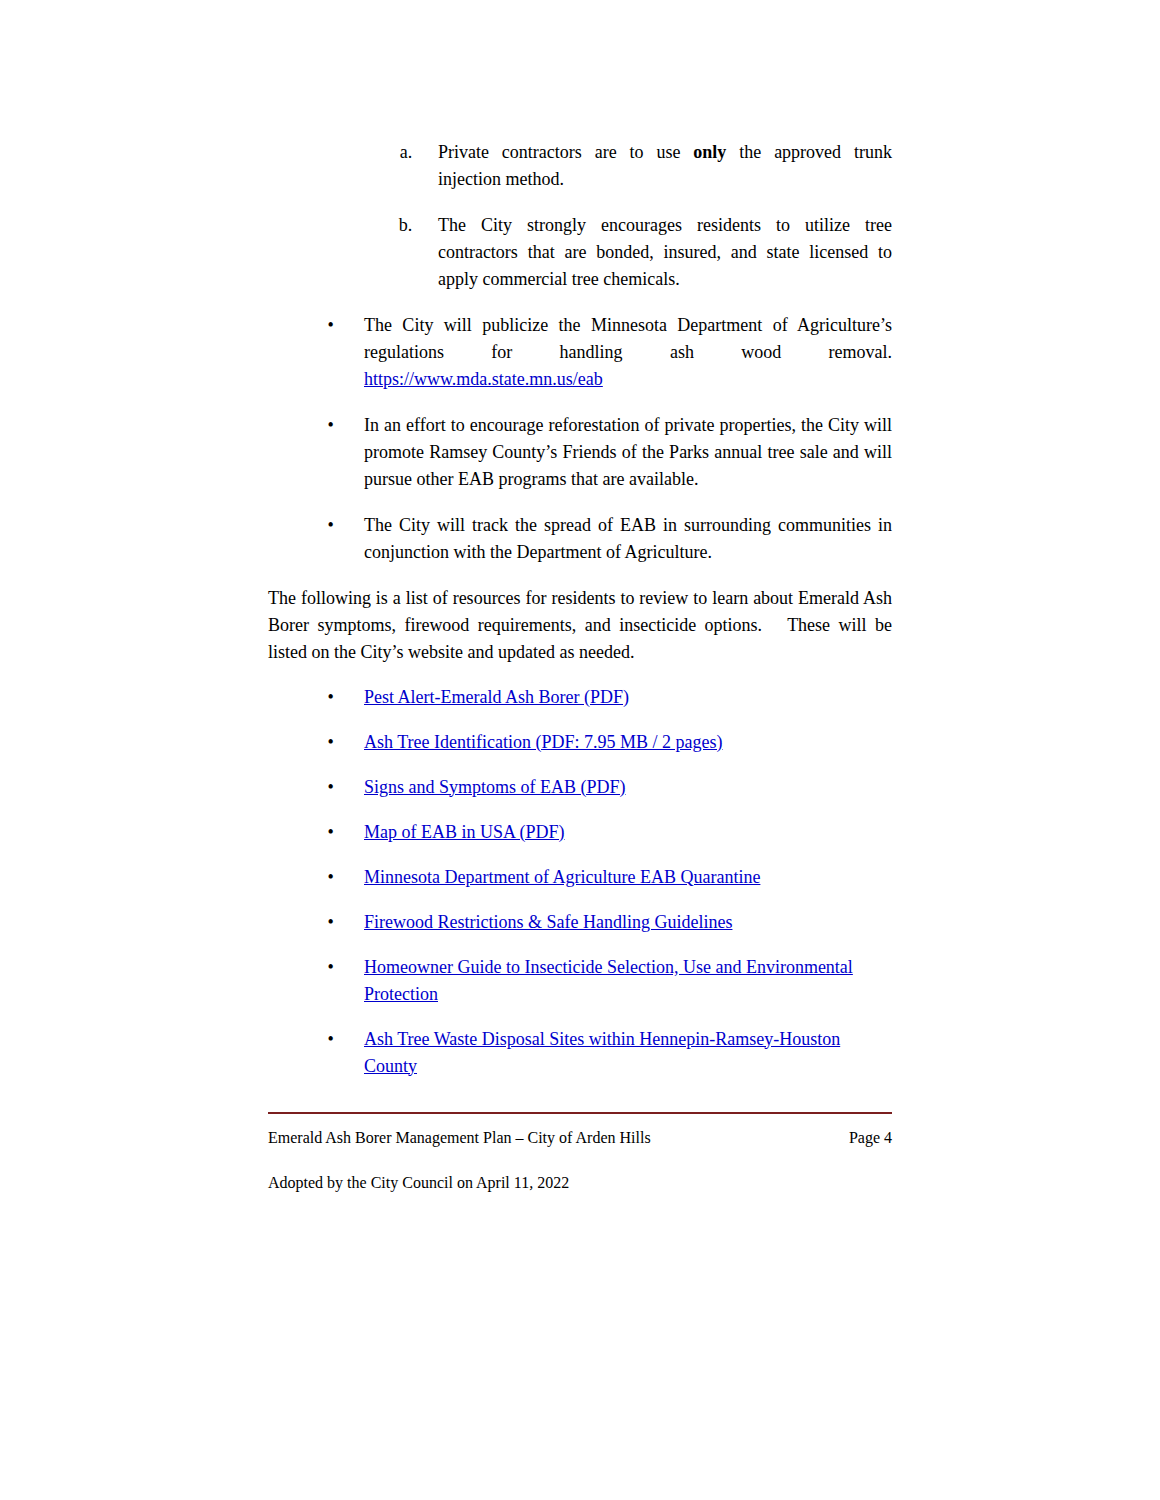Private contractors are to use only the approved trunk injection method.
The City strongly encourages residents to utilize tree contractors that are bonded, insured, and state licensed to apply commercial tree chemicals.
The City will publicize the Minnesota Department of Agriculture’s regulations for handling ash wood removal. https://www.mda.state.mn.us/eab
In an effort to encourage reforestation of private properties, the City will promote Ramsey County’s Friends of the Parks annual tree sale and will pursue other EAB programs that are available.
The City will track the spread of EAB in surrounding communities in conjunction with the Department of Agriculture.
The following is a list of resources for residents to review to learn about Emerald Ash Borer symptoms, firewood requirements, and insecticide options. These will be listed on the City’s website and updated as needed.
Pest Alert-Emerald Ash Borer (PDF)
Ash Tree Identification (PDF: 7.95 MB / 2 pages)
Signs and Symptoms of EAB (PDF)
Map of EAB in USA (PDF)
Minnesota Department of Agriculture EAB Quarantine
Firewood Restrictions & Safe Handling Guidelines
Homeowner Guide to Insecticide Selection, Use and Environmental Protection
Ash Tree Waste Disposal Sites within Hennepin-Ramsey-Houston County
Emerald Ash Borer Management Plan – City of Arden Hills Page 4
Adopted by the City Council on April 11, 2022